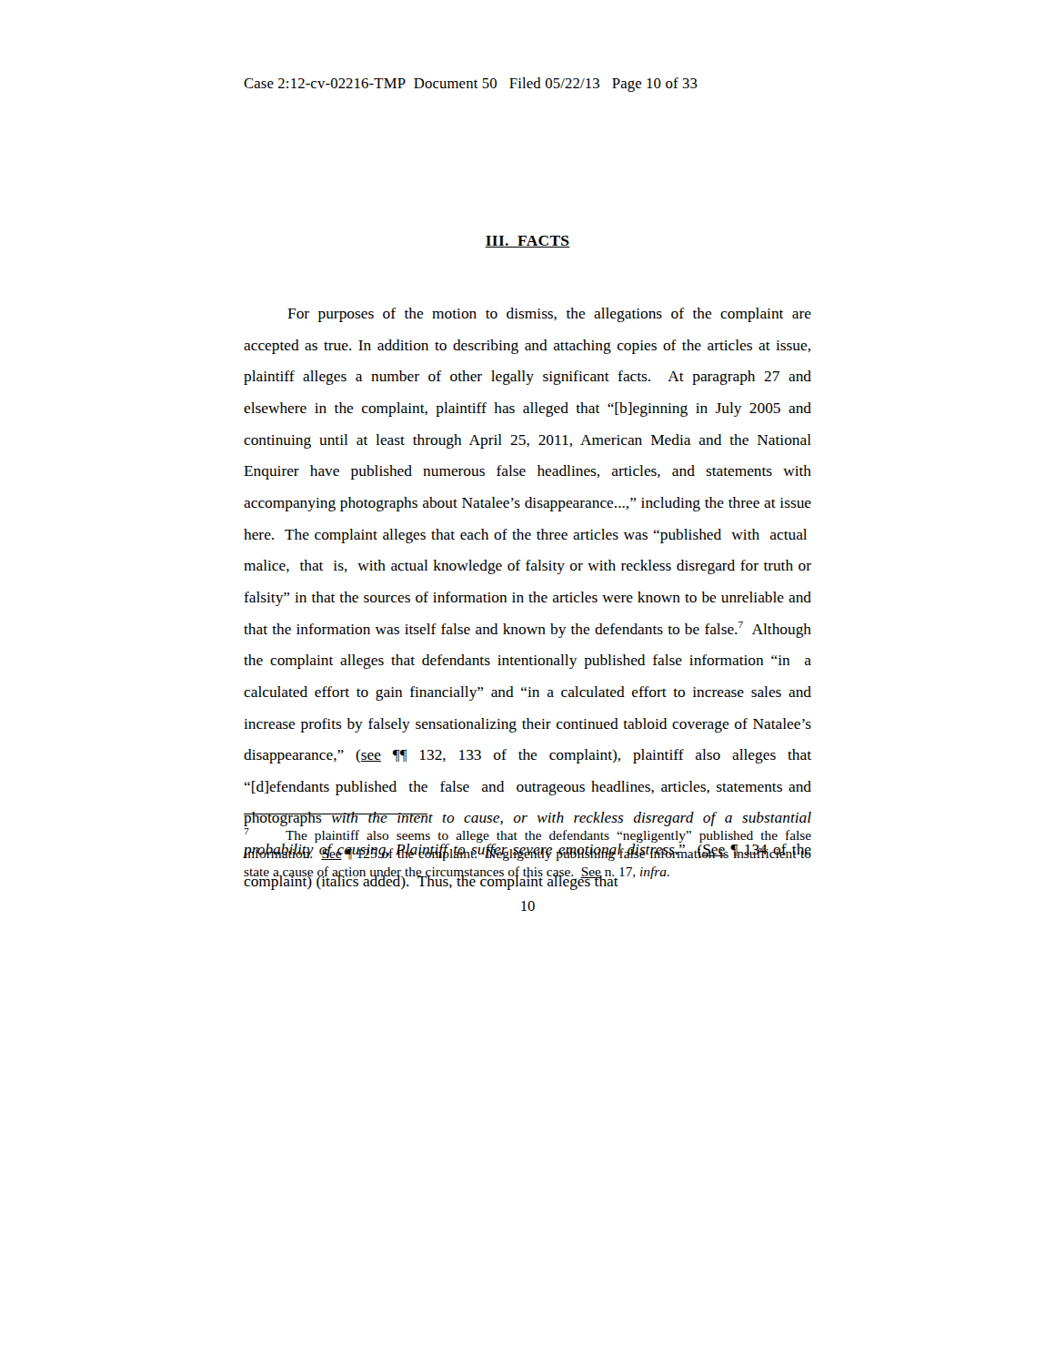Case 2:12-cv-02216-TMP Document 50 Filed 05/22/13 Page 10 of 33
III. FACTS
For purposes of the motion to dismiss, the allegations of the complaint are accepted as true. In addition to describing and attaching copies of the articles at issue, plaintiff alleges a number of other legally significant facts. At paragraph 27 and elsewhere in the complaint, plaintiff has alleged that “[b]eginning in July 2005 and continuing until at least through April 25, 2011, American Media and the National Enquirer have published numerous false headlines, articles, and statements with accompanying photographs about Natalee’s disappearance...,” including the three at issue here. The complaint alleges that each of the three articles was “published with actual malice, that is, with actual knowledge of falsity or with reckless disregard for truth or falsity” in that the sources of information in the articles were known to be unreliable and that the information was itself false and known by the defendants to be false.7 Although the complaint alleges that defendants intentionally published false information “in a calculated effort to gain financially” and “in a calculated effort to increase sales and increase profits by falsely sensationalizing their continued tabloid coverage of Natalee’s disappearance,” (see ¶¶ 132, 133 of the complaint), plaintiff also alleges that “[d]efendants published the false and outrageous headlines, articles, statements and photographs with the intent to cause, or with reckless disregard of a substantial probability of causing, Plaintiff to suffer severe emotional distress.” (See ¶ 134 of the complaint) (italics added). Thus, the complaint alleges that
7 The plaintiff also seems to allege that the defendants “negligently” published the false information. See ¶ 125 of the complaint. Negligently publishing false information is insufficient to state a cause of action under the circumstances of this case. See n. 17, infra.
10